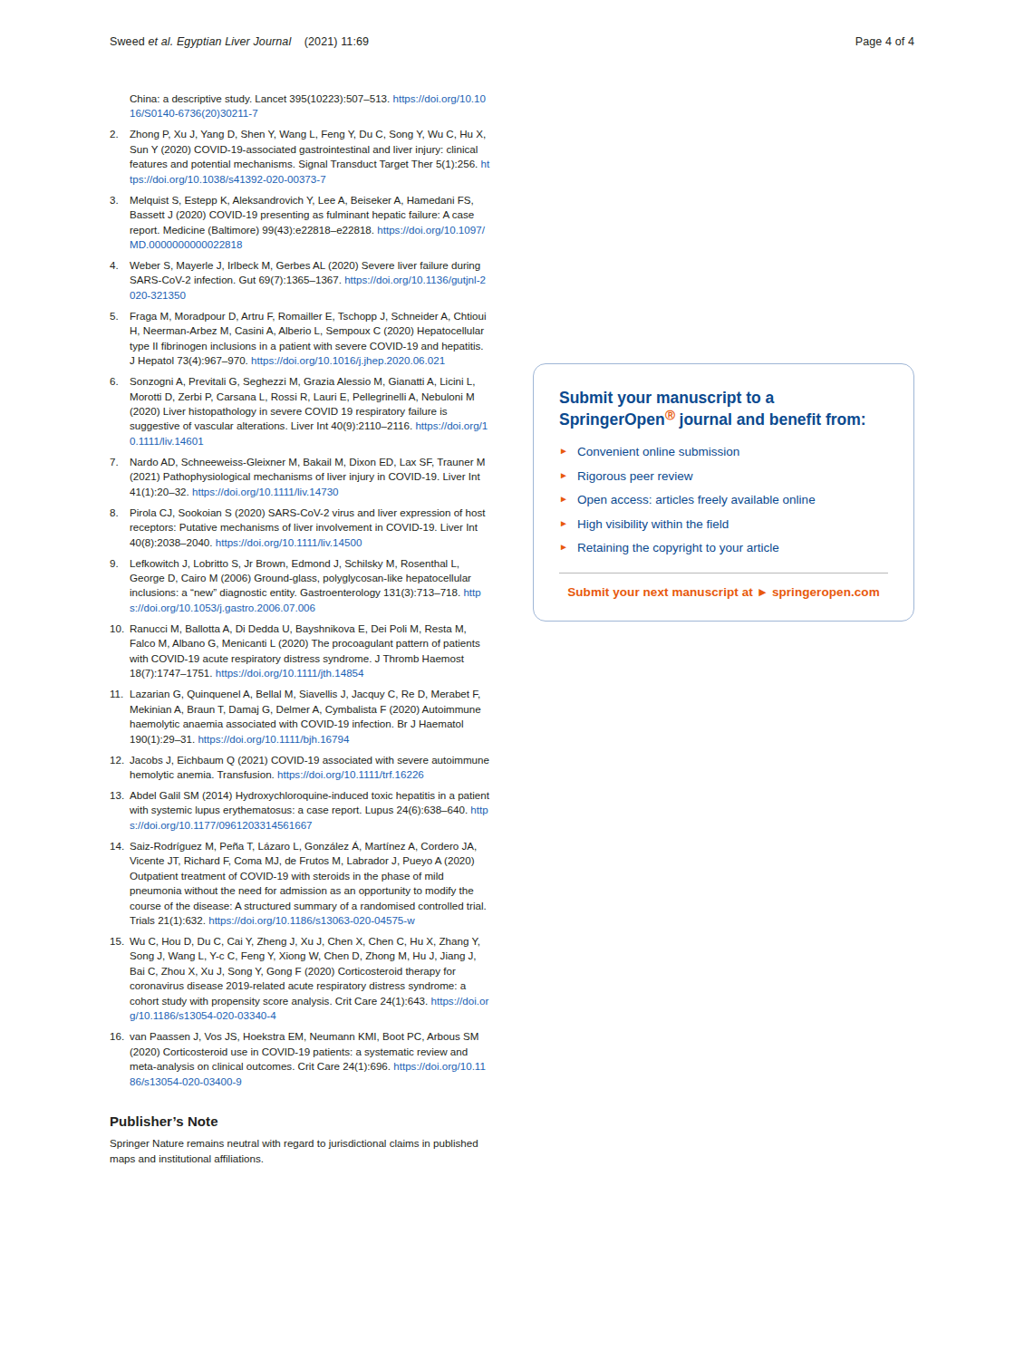Sweed et al. Egyptian Liver Journal (2021) 11:69
Page 4 of 4
China: a descriptive study. Lancet 395(10223):507–513. https://doi.org/10.1016/S0140-6736(20)30211-7
2. Zhong P, Xu J, Yang D, Shen Y, Wang L, Feng Y, Du C, Song Y, Wu C, Hu X, Sun Y (2020) COVID-19-associated gastrointestinal and liver injury: clinical features and potential mechanisms. Signal Transduct Target Ther 5(1):256. https://doi.org/10.1038/s41392-020-00373-7
3. Melquist S, Estepp K, Aleksandrovich Y, Lee A, Beiseker A, Hamedani FS, Bassett J (2020) COVID-19 presenting as fulminant hepatic failure: A case report. Medicine (Baltimore) 99(43):e22818–e22818. https://doi.org/10.1097/MD.0000000000022818
4. Weber S, Mayerle J, Irlbeck M, Gerbes AL (2020) Severe liver failure during SARS-CoV-2 infection. Gut 69(7):1365–1367. https://doi.org/10.1136/gutjnl-2020-321350
5. Fraga M, Moradpour D, Artru F, Romailler E, Tschopp J, Schneider A, Chtioui H, Neerman-Arbez M, Casini A, Alberio L, Sempoux C (2020) Hepatocellular type II fibrinogen inclusions in a patient with severe COVID-19 and hepatitis. J Hepatol 73(4):967–970. https://doi.org/10.1016/j.jhep.2020.06.021
6. Sonzogni A, Previtali G, Seghezzi M, Grazia Alessio M, Gianatti A, Licini L, Morotti D, Zerbi P, Carsana L, Rossi R, Lauri E, Pellegrinelli A, Nebuloni M (2020) Liver histopathology in severe COVID 19 respiratory failure is suggestive of vascular alterations. Liver Int 40(9):2110–2116. https://doi.org/10.1111/liv.14601
7. Nardo AD, Schneeweiss-Gleixner M, Bakail M, Dixon ED, Lax SF, Trauner M (2021) Pathophysiological mechanisms of liver injury in COVID-19. Liver Int 41(1):20–32. https://doi.org/10.1111/liv.14730
8. Pirola CJ, Sookoian S (2020) SARS-CoV-2 virus and liver expression of host receptors: Putative mechanisms of liver involvement in COVID-19. Liver Int 40(8):2038–2040. https://doi.org/10.1111/liv.14500
9. Lefkowitch J, Lobritto S, Jr Brown, Edmond J, Schilsky M, Rosenthal L, George D, Cairo M (2006) Ground-glass, polyglycosan-like hepatocellular inclusions: a “new” diagnostic entity. Gastroenterology 131(3):713–718. https://doi.org/10.1053/j.gastro.2006.07.006
10. Ranucci M, Ballotta A, Di Dedda U, Bayshnikova E, Dei Poli M, Resta M, Falco M, Albano G, Menicanti L (2020) The procoagulant pattern of patients with COVID-19 acute respiratory distress syndrome. J Thromb Haemost 18(7):1747–1751. https://doi.org/10.1111/jth.14854
11. Lazarian G, Quinquenel A, Bellal M, Siavellis J, Jacquy C, Re D, Merabet F, Mekinian A, Braun T, Damaj G, Delmer A, Cymbalista F (2020) Autoimmune haemolytic anaemia associated with COVID-19 infection. Br J Haematol 190(1):29–31. https://doi.org/10.1111/bjh.16794
12. Jacobs J, Eichbaum Q (2021) COVID-19 associated with severe autoimmune hemolytic anemia. Transfusion. https://doi.org/10.1111/trf.16226
13. Abdel Galil SM (2014) Hydroxychloroquine-induced toxic hepatitis in a patient with systemic lupus erythematosus: a case report. Lupus 24(6):638–640. https://doi.org/10.1177/0961203314561667
14. Saiz-Rodríguez M, Peña T, Lázaro L, González Á, Martínez A, Cordero JA, Vicente JT, Richard F, Coma MJ, de Frutos M, Labrador J, Pueyo A (2020) Outpatient treatment of COVID-19 with steroids in the phase of mild pneumonia without the need for admission as an opportunity to modify the course of the disease: A structured summary of a randomised controlled trial. Trials 21(1):632. https://doi.org/10.1186/s13063-020-04575-w
15. Wu C, Hou D, Du C, Cai Y, Zheng J, Xu J, Chen X, Chen C, Hu X, Zhang Y, Song J, Wang L, Y-c C, Feng Y, Xiong W, Chen D, Zhong M, Hu J, Jiang J, Bai C, Zhou X, Xu J, Song Y, Gong F (2020) Corticosteroid therapy for coronavirus disease 2019-related acute respiratory distress syndrome: a cohort study with propensity score analysis. Crit Care 24(1):643. https://doi.org/10.1186/s13054-020-03340-4
16. van Paassen J, Vos JS, Hoekstra EM, Neumann KMI, Boot PC, Arbous SM (2020) Corticosteroid use in COVID-19 patients: a systematic review and meta-analysis on clinical outcomes. Crit Care 24(1):696. https://doi.org/10.1186/s13054-020-03400-9
Publisher’s Note
Springer Nature remains neutral with regard to jurisdictional claims in published maps and institutional affiliations.
Submit your manuscript to a SpringerOpenⓇ journal and benefit from:
Convenient online submission
Rigorous peer review
Open access: articles freely available online
High visibility within the field
Retaining the copyright to your article
Submit your next manuscript at ► springeropen.com